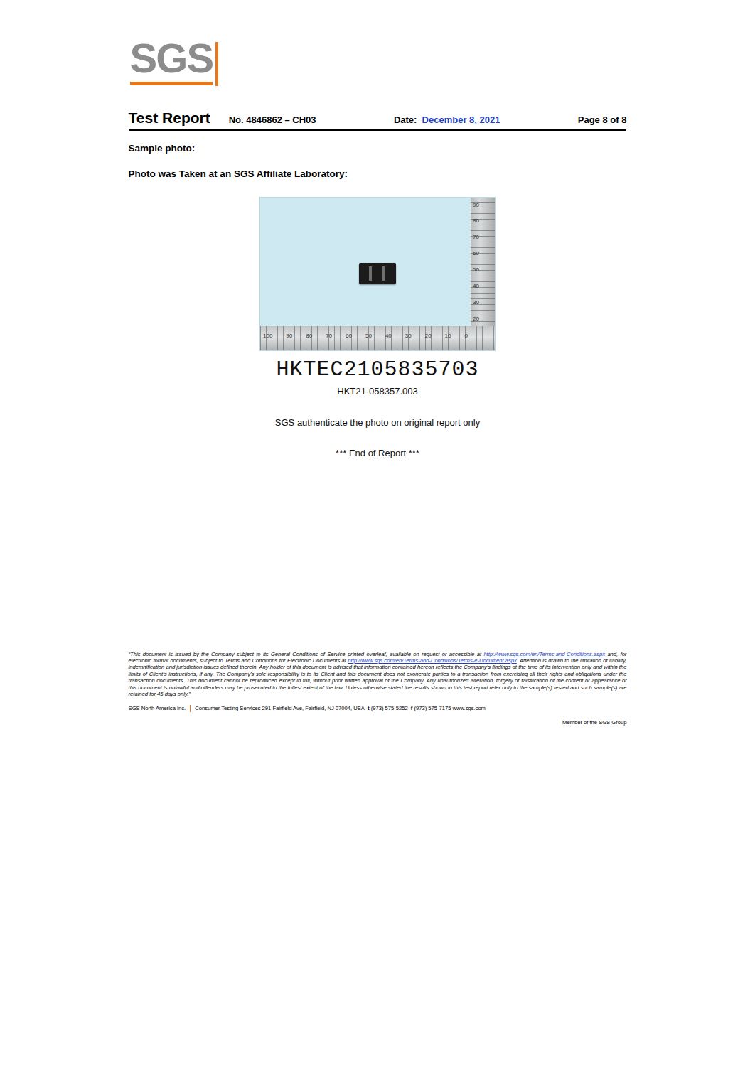SGS
Test Report
No. 4846862 – CH03 Date: December 8, 2021 Page 8 of 8
Sample photo:
Photo was Taken at an SGS Affiliate Laboratory:
9080706050403020
1009080706050403020100
HKTEC2105835703
HKT21-058357.003
SGS authenticate the photo on original report only
*** End of Report ***
“This document is issued by the Company subject to its General Conditions of Service printed overleaf, available on request or accessible at http://www.sgs.com/en/Terms-and-Conditions.aspx and, for electronic format documents, subject to Terms and Conditions for Electronic Documents at http://www.sgs.com/en/Terms-and-Conditions/Terms-e-Document.aspx. Attention is drawn to the limitation of liability, indemnification and jurisdiction issues defined therein. Any holder of this document is advised that information contained hereon reflects the Company’s findings at the time of its intervention only and within the limits of Client’s instructions, if any. The Company’s sole responsibility is to its Client and this document does not exonerate parties to a transaction from exercising all their rights and obligations under the transaction documents. This document cannot be reproduced except in full, without prior written approval of the Company. Any unauthorized alteration, forgery or falsification of the content or appearance of this document is unlawful and offenders may be prosecuted to the fullest extent of the law. Unless otherwise stated the results shown in this test report refer only to the sample(s) tested and such sample(s) are retained for 45 days only.”
SGS North America Inc.
Consumer Testing Services 291 Fairfield Ave, Fairfield, NJ 07004, USA t (973) 575-5252 f (973) 575-7175 www.sgs.com
Member of the SGS Group